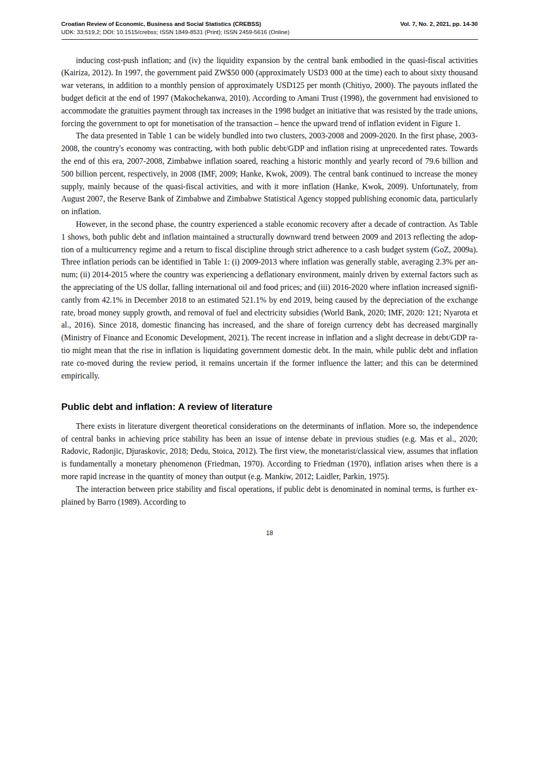Croatian Review of Economic, Business and Social Statistics (CREBSS)
UDK: 33;519,2; DOI: 10.1515/crebss; ISSN 1849-8531 (Print); ISSN 2459-5616 (Online)
Vol. 7, No. 2, 2021, pp. 14-30
inducing cost-push inflation; and (iv) the liquidity expansion by the central bank embodied in the quasi-fiscal activities (Kairiza, 2012). In 1997, the government paid ZW$50 000 (approximately USD3 000 at the time) each to about sixty thousand war veterans, in addition to a monthly pension of approximately USD125 per month (Chitiyo, 2000). The payouts inflated the budget deficit at the end of 1997 (Makochekanwa, 2010). According to Amani Trust (1998), the government had envisioned to accommodate the gratuities payment through tax increases in the 1998 budget an initiative that was resisted by the trade unions, forcing the government to opt for monetisation of the transaction – hence the upward trend of inflation evident in Figure 1.
The data presented in Table 1 can be widely bundled into two clusters, 2003-2008 and 2009-2020. In the first phase, 2003-2008, the country's economy was contracting, with both public debt/GDP and inflation rising at unprecedented rates. Towards the end of this era, 2007-2008, Zimbabwe inflation soared, reaching a historic monthly and yearly record of 79.6 billion and 500 billion percent, respectively, in 2008 (IMF, 2009; Hanke, Kwok, 2009). The central bank continued to increase the money supply, mainly because of the quasi-fiscal activities, and with it more inflation (Hanke, Kwok, 2009). Unfortunately, from August 2007, the Reserve Bank of Zimbabwe and Zimbabwe Statistical Agency stopped publishing economic data, particularly on inflation.
However, in the second phase, the country experienced a stable economic recovery after a decade of contraction. As Table 1 shows, both public debt and inflation maintained a structurally downward trend between 2009 and 2013 reflecting the adoption of a multicurrency regime and a return to fiscal discipline through strict adherence to a cash budget system (GoZ, 2009a). Three inflation periods can be identified in Table 1: (i) 2009-2013 where inflation was generally stable, averaging 2.3% per annum; (ii) 2014-2015 where the country was experiencing a deflationary environment, mainly driven by external factors such as the appreciating of the US dollar, falling international oil and food prices; and (iii) 2016-2020 where inflation increased significantly from 42.1% in December 2018 to an estimated 521.1% by end 2019, being caused by the depreciation of the exchange rate, broad money supply growth, and removal of fuel and electricity subsidies (World Bank, 2020; IMF, 2020: 121; Nyarota et al., 2016). Since 2018, domestic financing has increased, and the share of foreign currency debt has decreased marginally (Ministry of Finance and Economic Development, 2021). The recent increase in inflation and a slight decrease in debt/GDP ratio might mean that the rise in inflation is liquidating government domestic debt. In the main, while public debt and inflation rate co-moved during the review period, it remains uncertain if the former influence the latter; and this can be determined empirically.
Public debt and inflation: A review of literature
There exists in literature divergent theoretical considerations on the determinants of inflation. More so, the independence of central banks in achieving price stability has been an issue of intense debate in previous studies (e.g. Mas et al., 2020; Radovic, Radonjic, Djuraskovic, 2018; Dedu, Stoica, 2012). The first view, the monetarist/classical view, assumes that inflation is fundamentally a monetary phenomenon (Friedman, 1970). According to Friedman (1970), inflation arises when there is a more rapid increase in the quantity of money than output (e.g. Mankiw, 2012; Laidler, Parkin, 1975).
The interaction between price stability and fiscal operations, if public debt is denominated in nominal terms, is further explained by Barro (1989). According to
18